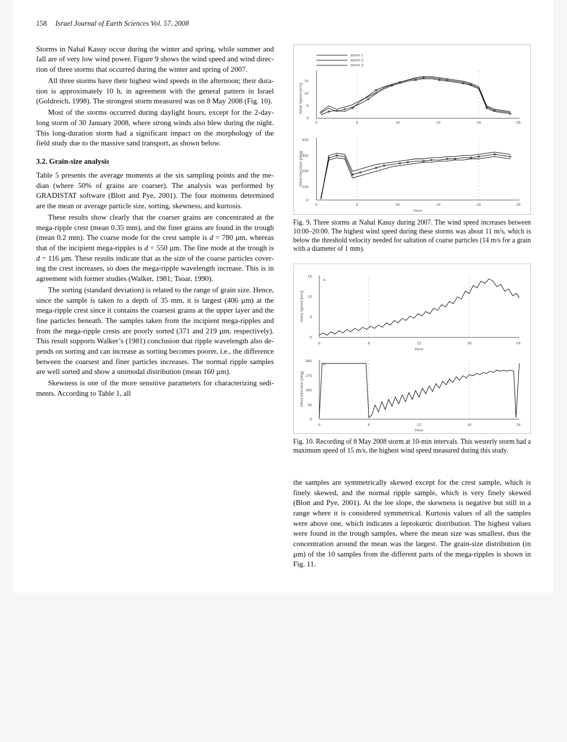158 Israel Journal of Earth Sciences Vol. 57, 2008
Storms in Nahal Kasuy occur during the winter and spring, while summer and fall are of very low wind power. Figure 9 shows the wind speed and wind direction of three storms that occurred during the winter and spring of 2007.
All three storms have their highest wind speeds in the afternoon; their duration is approximately 10 h, in agreement with the general pattern in Israel (Goldreich, 1998). The strongest storm measured was on 8 May 2008 (Fig. 10).
Most of the storms occurred during daylight hours, except for the 2-day-long storm of 30 January 2008, where strong winds also blew during the night. This long-duration storm had a significant impact on the morphology of the field study due to the massive sand transport, as shown below.
3.2. Grain-size analysis
Table 5 presents the average moments at the six sampling points and the median (where 50% of grains are coarser). The analysis was performed by GRADISTAT software (Blott and Pye, 2001). The four moments determined are the mean or average particle size, sorting, skewness, and kurtosis.
These results show clearly that the coarser grains are concentrated at the mega-ripple crest (mean 0.35 mm), and the finer grains are found in the trough (mean 0.2 mm). The coarse mode for the crest sample is d = 780 µm, whereas that of the incipient mega-ripples is d = 550 µm. The fine mode at the trough is d = 116 µm. These results indicate that as the size of the coarse particles covering the crest increases, so does the mega-ripple wavelength increase. This is in agreement with former studies (Walker, 1981; Tsoar, 1990).
The sorting (standard deviation) is related to the range of grain size. Hence, since the sample is taken to a depth of 35 mm, it is largest (406 µm) at the mega-ripple crest since it contains the coarsest grains at the upper layer and the fine particles beneath. The samples taken from the incipient mega-ripples and from the mega-ripple crests are poorly sorted (371 and 219 µm, respectively). This result supports Walker’s (1981) conclusion that ripple wavelength also depends on sorting and can increase as sorting becomes poorer, i.e., the difference between the coarsest and finer particles increases. The normal ripple samples are well sorted and show a unimodal distribution (mean 160 µm).
Skewness is one of the more sensitive parameters for characterizing sediments. According to Table 1, all
storm 1 storm 2 storm 3 0 5 10 15 Wind Speed [m/s] 0 5 10 15 20 25 400 300 200 100 0 Wind Direction [deg] 0 5 10 15 20 25 Hour
Fig. 9. Three storms at Nahal Kasuy during 2007. The wind speed increases between 10:00–20:00. The highest wind speed during these storms was about 11 m/s, which is below the threshold velocity needed for saltation of coarse particles (14 m/s for a grain with a diameter of 1 mm).
15 10 5 0 Wind Speed [m/s] 0 6 12 18 24 Hour a 360 270 180 90 0 Wind Direction [deg] 0 6 12 18 24 Hour b
Fig. 10. Recording of 8 May 2008 storm at 10-min intervals. This westerly storm had a maximum speed of 15 m/s, the highest wind speed measured during this study.
the samples are symmetrically skewed except for the crest sample, which is finely skewed, and the normal ripple sample, which is very finely skewed (Blott and Pye, 2001). At the lee slope, the skewness is negative but still in a range where it is considered symmetrical. Kurtosis values of all the samples were above one, which indicates a leptokurtic distribution. The highest values were found in the trough samples, where the mean size was smallest, thus the concentration around the mean was the largest. The grain-size distribution (in µm) of the 10 samples from the different parts of the mega-ripples is shown in Fig. 11.